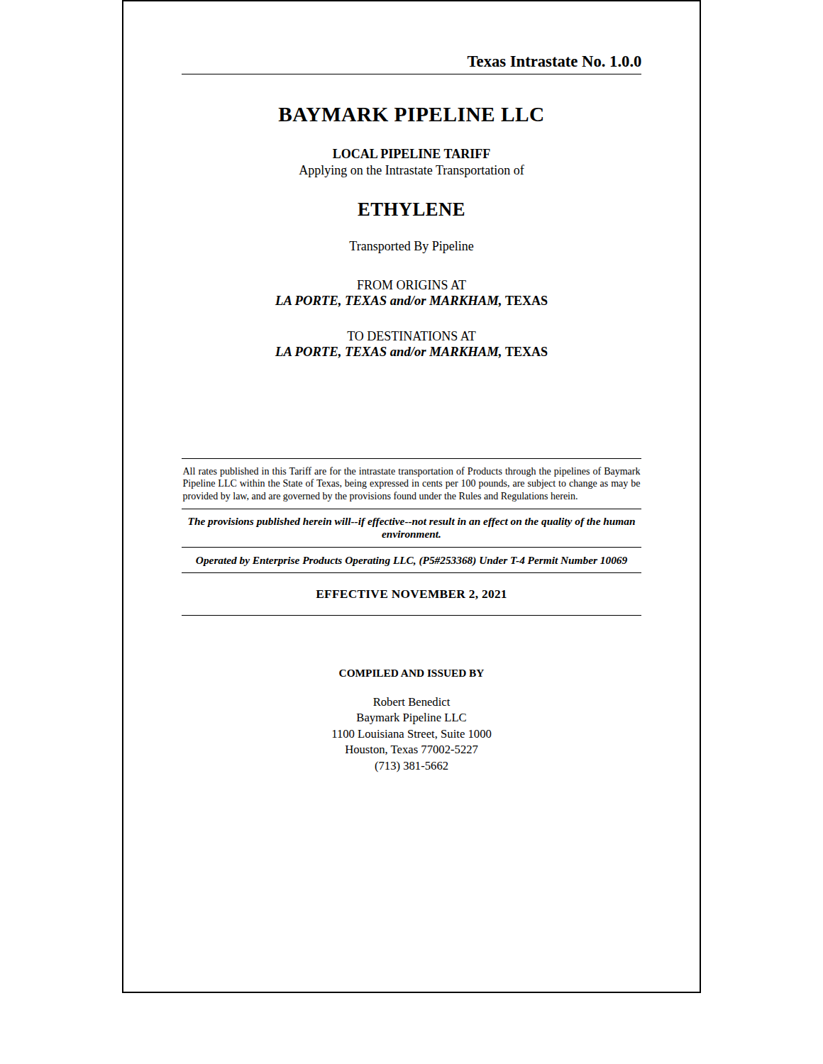Texas Intrastate No. 1.0.0
BAYMARK PIPELINE LLC
LOCAL PIPELINE TARIFF
Applying on the Intrastate Transportation of
ETHYLENE
Transported By Pipeline
FROM ORIGINS AT
LA PORTE, TEXAS and/or MARKHAM, TEXAS
TO DESTINATIONS AT
LA PORTE, TEXAS and/or MARKHAM, TEXAS
All rates published in this Tariff are for the intrastate transportation of Products through the pipelines of Baymark Pipeline LLC within the State of Texas, being expressed in cents per 100 pounds, are subject to change as may be provided by law, and are governed by the provisions found under the Rules and Regulations herein.
The provisions published herein will--if effective--not result in an effect on the quality of the human environment.
Operated by Enterprise Products Operating LLC, (P5#253368) Under T-4 Permit Number 10069
EFFECTIVE NOVEMBER 2, 2021
COMPILED AND ISSUED BY
Robert Benedict
Baymark Pipeline LLC
1100 Louisiana Street, Suite 1000
Houston, Texas 77002-5227
(713) 381-5662